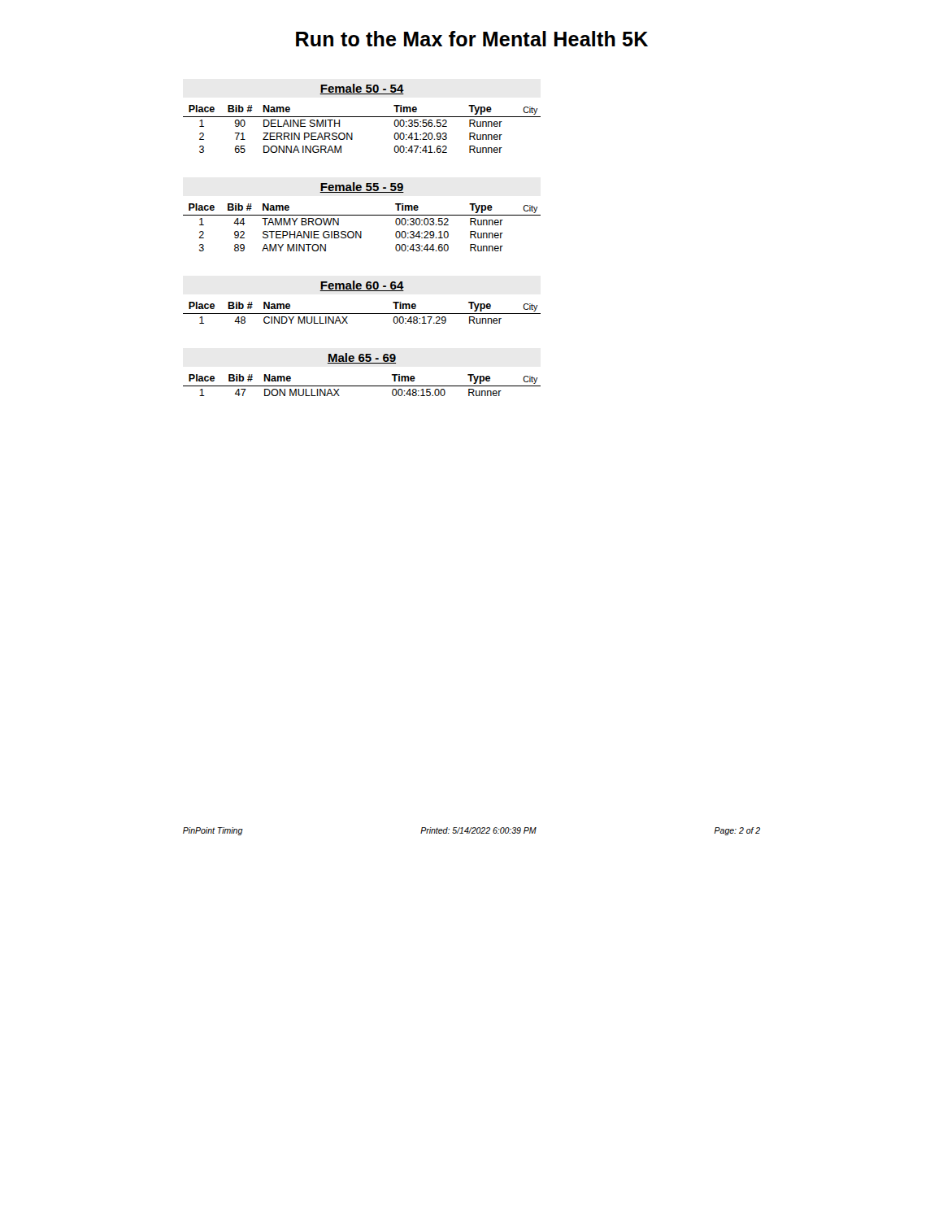Run to the Max for Mental Health 5K
Female 50 - 54
| Place | Bib # | Name | Time | Type | City |
| --- | --- | --- | --- | --- | --- |
| 1 | 90 | DELAINE SMITH | 00:35:56.52 | Runner | |
| 2 | 71 | ZERRIN PEARSON | 00:41:20.93 | Runner | |
| 3 | 65 | DONNA INGRAM | 00:47:41.62 | Runner | |
Female 55 - 59
| Place | Bib # | Name | Time | Type | City |
| --- | --- | --- | --- | --- | --- |
| 1 | 44 | TAMMY BROWN | 00:30:03.52 | Runner | |
| 2 | 92 | STEPHANIE GIBSON | 00:34:29.10 | Runner | |
| 3 | 89 | AMY MINTON | 00:43:44.60 | Runner | |
Female 60 - 64
| Place | Bib # | Name | Time | Type | City |
| --- | --- | --- | --- | --- | --- |
| 1 | 48 | CINDY MULLINAX | 00:48:17.29 | Runner | |
Male 65 - 69
| Place | Bib # | Name | Time | Type | City |
| --- | --- | --- | --- | --- | --- |
| 1 | 47 | DON MULLINAX | 00:48:15.00 | Runner | |
PinPoint Timing Page: 2 of 2
Printed: 5/14/2022 6:00:39 PM